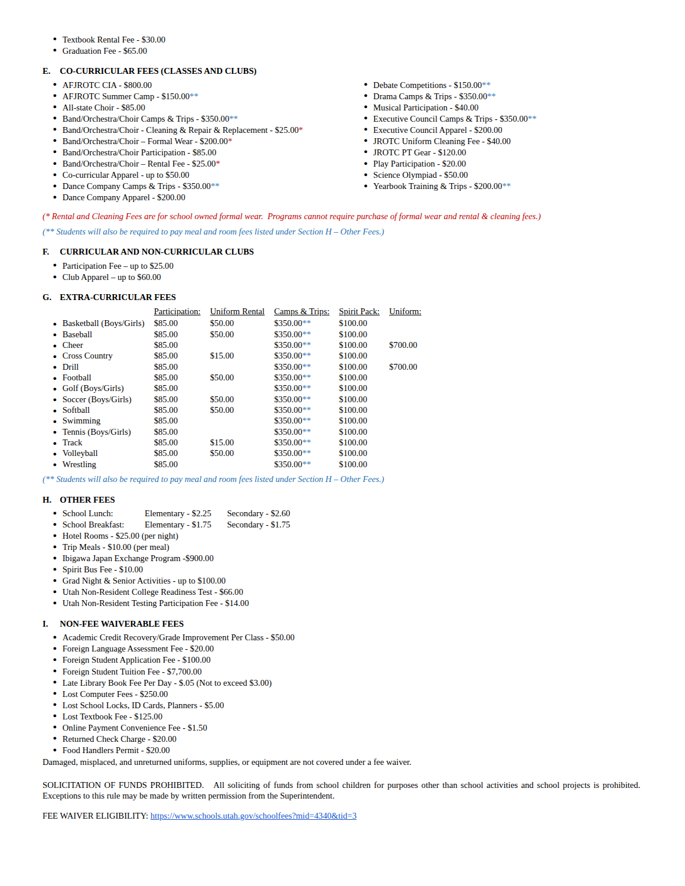Textbook Rental Fee - $30.00
Graduation Fee - $65.00
E. CO-CURRICULAR FEES (CLASSES AND CLUBS)
AFJROTC CIA - $800.00
AFJROTC Summer Camp - $150.00**
All-state Choir - $85.00
Band/Orchestra/Choir Camps & Trips - $350.00**
Band/Orchestra/Choir - Cleaning & Repair & Replacement - $25.00*
Band/Orchestra/Choir – Formal Wear - $200.00*
Band/Orchestra/Choir Participation - $85.00
Band/Orchestra/Choir – Rental Fee - $25.00*
Co-curricular Apparel - up to $50.00
Dance Company Camps & Trips - $350.00**
Dance Company Apparel - $200.00
Debate Competitions - $150.00**
Drama Camps & Trips - $350.00**
Musical Participation - $40.00
Executive Council Camps & Trips - $350.00**
Executive Council Apparel - $200.00
JROTC Uniform Cleaning Fee - $40.00
JROTC PT Gear - $120.00
Play Participation - $20.00
Science Olympiad - $50.00
Yearbook Training & Trips - $200.00**
(* Rental and Cleaning Fees are for school owned formal wear. Programs cannot require purchase of formal wear and rental & cleaning fees.)
(** Students will also be required to pay meal and room fees listed under Section H – Other Fees.)
F. CURRICULAR AND NON-CURRICULAR CLUBS
Participation Fee – up to $25.00
Club Apparel – up to $60.00
G. EXTRA-CURRICULAR FEES
| | Participation: | Uniform Rental | Camps & Trips: | Spirit Pack: | Uniform: |
| --- | --- | --- | --- | --- | --- |
| Basketball (Boys/Girls) | $85.00 | $50.00 | $350.00 ** | $100.00 | |
| Baseball | $85.00 | $50.00 | $350.00 ** | $100.00 | |
| Cheer | $85.00 | | $350.00 ** | $100.00 | $700.00 |
| Cross Country | $85.00 | $15.00 | $350.00 ** | $100.00 | |
| Drill | $85.00 | | $350.00 ** | $100.00 | $700.00 |
| Football | $85.00 | $50.00 | $350.00 ** | $100.00 | |
| Golf (Boys/Girls) | $85.00 | | $350.00 ** | $100.00 | |
| Soccer (Boys/Girls) | $85.00 | $50.00 | $350.00 ** | $100.00 | |
| Softball | $85.00 | $50.00 | $350.00 ** | $100.00 | |
| Swimming | $85.00 | | $350.00 ** | $100.00 | |
| Tennis (Boys/Girls) | $85.00 | | $350.00 ** | $100.00 | |
| Track | $85.00 | $15.00 | $350.00 ** | $100.00 | |
| Volleyball | $85.00 | $50.00 | $350.00 ** | $100.00 | |
| Wrestling | $85.00 | | $350.00 ** | $100.00 | |
(** Students will also be required to pay meal and room fees listed under Section H – Other Fees.)
H. OTHER FEES
School Lunch: Elementary - $2.25 Secondary - $2.60
School Breakfast: Elementary - $1.75 Secondary - $1.75
Hotel Rooms - $25.00 (per night)
Trip Meals - $10.00 (per meal)
Ibigawa Japan Exchange Program -$900.00
Spirit Bus Fee - $10.00
Grad Night & Senior Activities - up to $100.00
Utah Non-Resident College Readiness Test - $66.00
Utah Non-Resident Testing Participation Fee - $14.00
I. NON-FEE WAIVERABLE FEES
Academic Credit Recovery/Grade Improvement Per Class - $50.00
Foreign Language Assessment Fee - $20.00
Foreign Student Application Fee - $100.00
Foreign Student Tuition Fee - $7,700.00
Late Library Book Fee Per Day - $.05 (Not to exceed $3.00)
Lost Computer Fees - $250.00
Lost School Locks, ID Cards, Planners - $5.00
Lost Textbook Fee - $125.00
Online Payment Convenience Fee - $1.50
Returned Check Charge - $20.00
Food Handlers Permit - $20.00
Damaged, misplaced, and unreturned uniforms, supplies, or equipment are not covered under a fee waiver.
SOLICITATION OF FUNDS PROHIBITED. All soliciting of funds from school children for purposes other than school activities and school projects is prohibited. Exceptions to this rule may be made by written permission from the Superintendent.
FEE WAIVER ELIGIBILITY: https://www.schools.utah.gov/schoolfees?mid=4340&tid=3